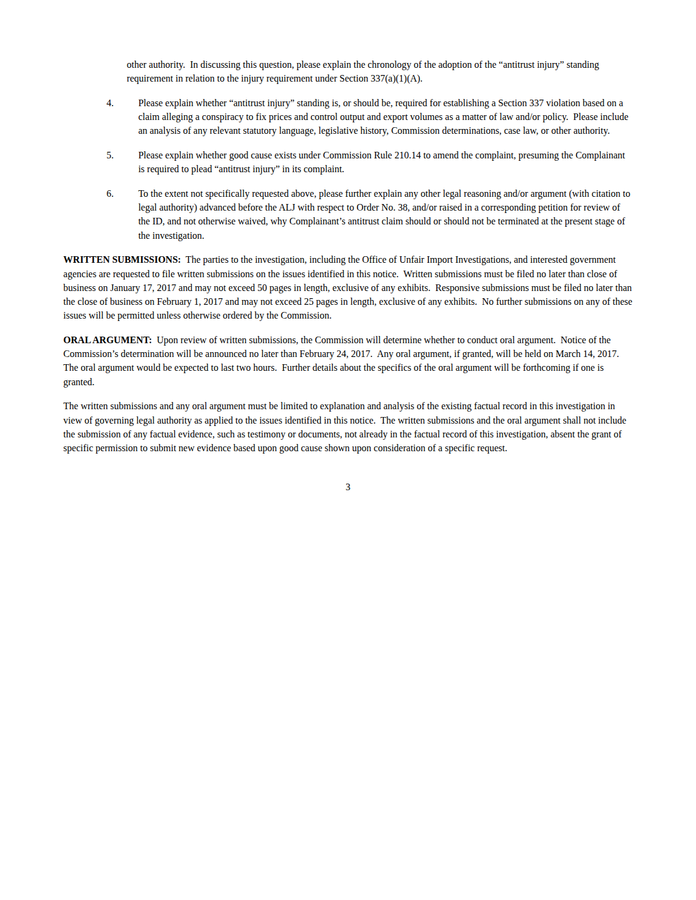other authority. In discussing this question, please explain the chronology of the adoption of the “antitrust injury” standing requirement in relation to the injury requirement under Section 337(a)(1)(A).
4. Please explain whether “antitrust injury” standing is, or should be, required for establishing a Section 337 violation based on a claim alleging a conspiracy to fix prices and control output and export volumes as a matter of law and/or policy. Please include an analysis of any relevant statutory language, legislative history, Commission determinations, case law, or other authority.
5. Please explain whether good cause exists under Commission Rule 210.14 to amend the complaint, presuming the Complainant is required to plead “antitrust injury” in its complaint.
6. To the extent not specifically requested above, please further explain any other legal reasoning and/or argument (with citation to legal authority) advanced before the ALJ with respect to Order No. 38, and/or raised in a corresponding petition for review of the ID, and not otherwise waived, why Complainant’s antitrust claim should or should not be terminated at the present stage of the investigation.
WRITTEN SUBMISSIONS: The parties to the investigation, including the Office of Unfair Import Investigations, and interested government agencies are requested to file written submissions on the issues identified in this notice. Written submissions must be filed no later than close of business on January 17, 2017 and may not exceed 50 pages in length, exclusive of any exhibits. Responsive submissions must be filed no later than the close of business on February 1, 2017 and may not exceed 25 pages in length, exclusive of any exhibits. No further submissions on any of these issues will be permitted unless otherwise ordered by the Commission.
ORAL ARGUMENT: Upon review of written submissions, the Commission will determine whether to conduct oral argument. Notice of the Commission’s determination will be announced no later than February 24, 2017. Any oral argument, if granted, will be held on March 14, 2017. The oral argument would be expected to last two hours. Further details about the specifics of the oral argument will be forthcoming if one is granted.
The written submissions and any oral argument must be limited to explanation and analysis of the existing factual record in this investigation in view of governing legal authority as applied to the issues identified in this notice. The written submissions and the oral argument shall not include the submission of any factual evidence, such as testimony or documents, not already in the factual record of this investigation, absent the grant of specific permission to submit new evidence based upon good cause shown upon consideration of a specific request.
3